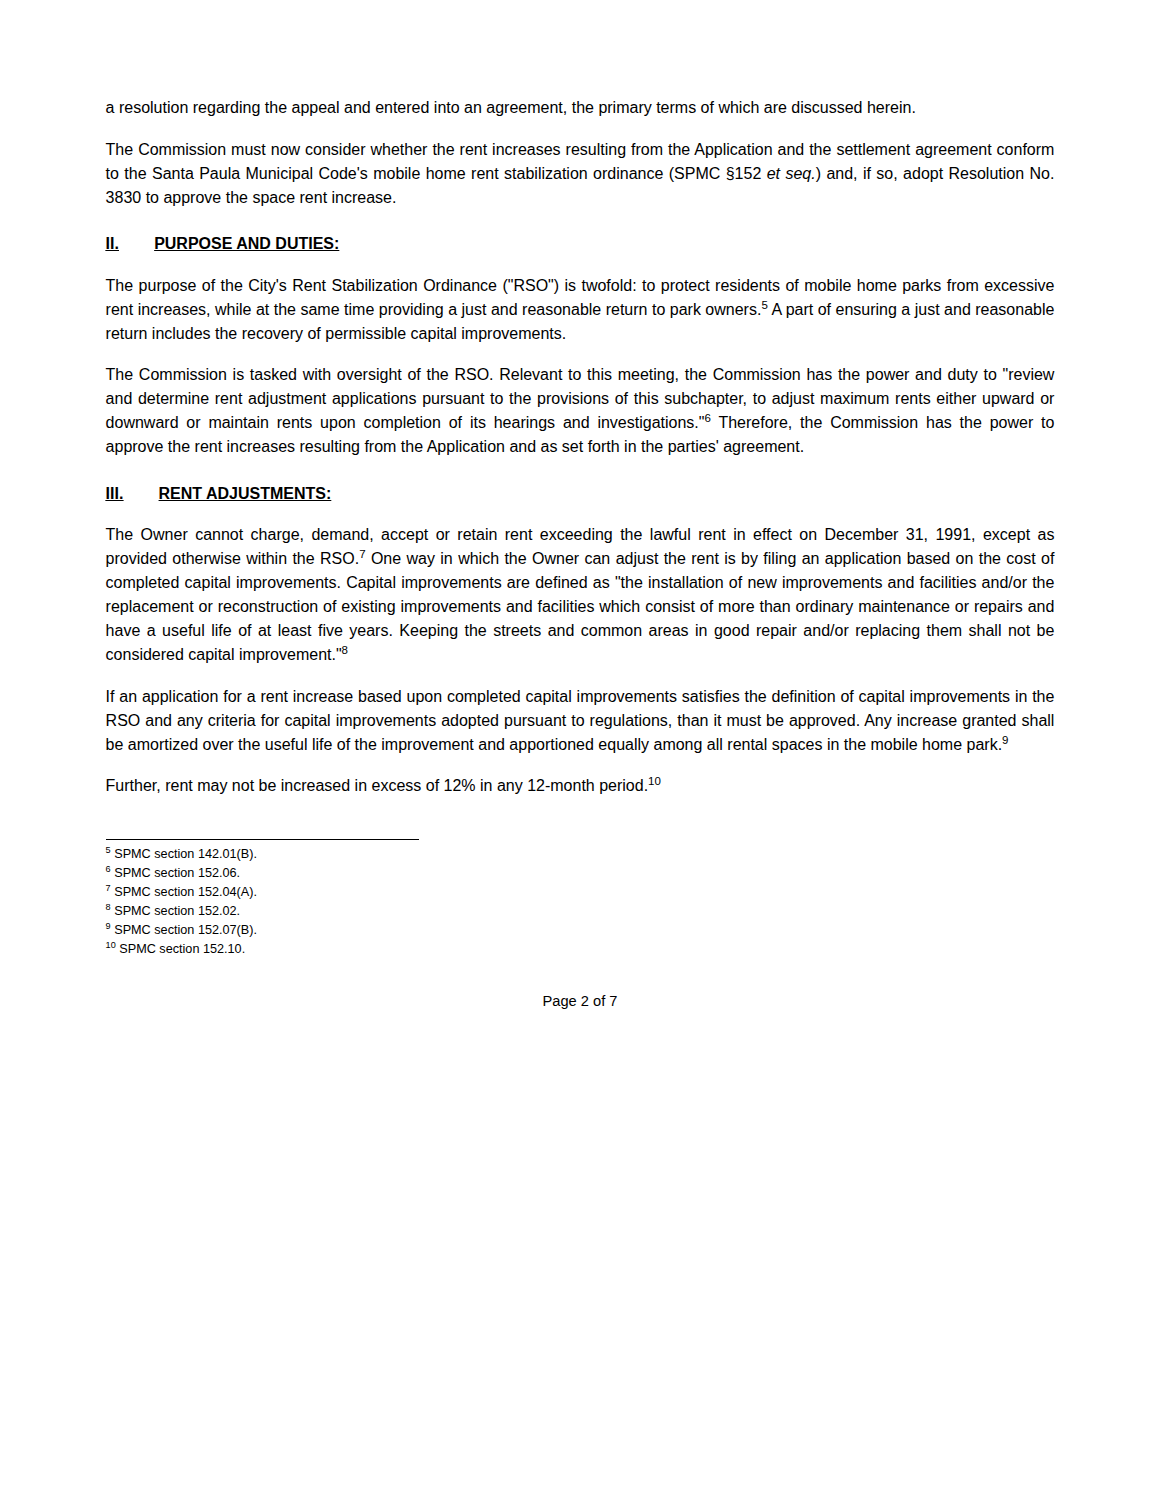a resolution regarding the appeal and entered into an agreement, the primary terms of which are discussed herein.
The Commission must now consider whether the rent increases resulting from the Application and the settlement agreement conform to the Santa Paula Municipal Code's mobile home rent stabilization ordinance (SPMC §152 et seq.) and, if so, adopt Resolution No. 3830 to approve the space rent increase.
II. PURPOSE AND DUTIES:
The purpose of the City's Rent Stabilization Ordinance ("RSO") is twofold: to protect residents of mobile home parks from excessive rent increases, while at the same time providing a just and reasonable return to park owners.5 A part of ensuring a just and reasonable return includes the recovery of permissible capital improvements.
The Commission is tasked with oversight of the RSO. Relevant to this meeting, the Commission has the power and duty to "review and determine rent adjustment applications pursuant to the provisions of this subchapter, to adjust maximum rents either upward or downward or maintain rents upon completion of its hearings and investigations."6 Therefore, the Commission has the power to approve the rent increases resulting from the Application and as set forth in the parties' agreement.
III. RENT ADJUSTMENTS:
The Owner cannot charge, demand, accept or retain rent exceeding the lawful rent in effect on December 31, 1991, except as provided otherwise within the RSO.7 One way in which the Owner can adjust the rent is by filing an application based on the cost of completed capital improvements. Capital improvements are defined as "the installation of new improvements and facilities and/or the replacement or reconstruction of existing improvements and facilities which consist of more than ordinary maintenance or repairs and have a useful life of at least five years. Keeping the streets and common areas in good repair and/or replacing them shall not be considered capital improvement."8
If an application for a rent increase based upon completed capital improvements satisfies the definition of capital improvements in the RSO and any criteria for capital improvements adopted pursuant to regulations, than it must be approved. Any increase granted shall be amortized over the useful life of the improvement and apportioned equally among all rental spaces in the mobile home park.9
Further, rent may not be increased in excess of 12% in any 12-month period.10
5 SPMC section 142.01(B).
6 SPMC section 152.06.
7 SPMC section 152.04(A).
8 SPMC section 152.02.
9 SPMC section 152.07(B).
10 SPMC section 152.10.
Page 2 of 7